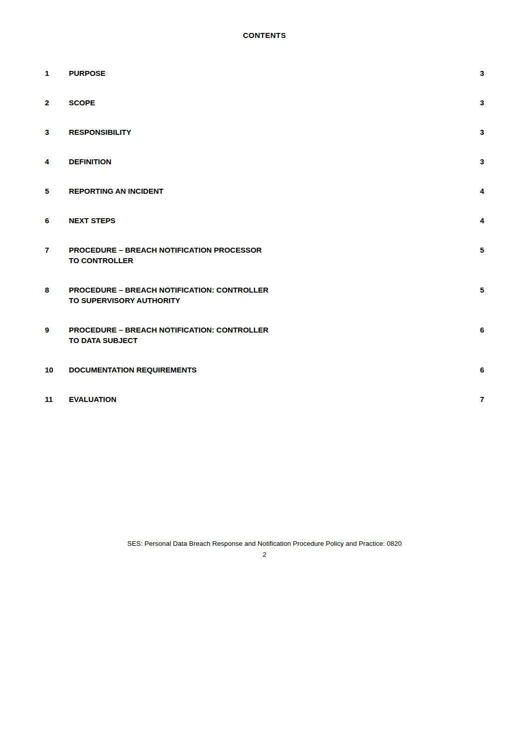CONTENTS
| 1 | PURPOSE | 3 |
| 2 | SCOPE | 3 |
| 3 | RESPONSIBILITY | 3 |
| 4 | DEFINITION | 3 |
| 5 | REPORTING AN INCIDENT | 4 |
| 6 | NEXT STEPS | 4 |
| 7 | PROCEDURE – BREACH NOTIFICATION PROCESSOR TO CONTROLLER | 5 |
| 8 | PROCEDURE – BREACH NOTIFICATION: CONTROLLER TO SUPERVISORY AUTHORITY | 5 |
| 9 | PROCEDURE – BREACH NOTIFICATION: CONTROLLER TO DATA SUBJECT | 6 |
| 10 | DOCUMENTATION REQUIREMENTS | 6 |
| 11 | EVALUATION | 7 |
SES: Personal Data Breach Response and Notification Procedure Policy and Practice: 0820
2